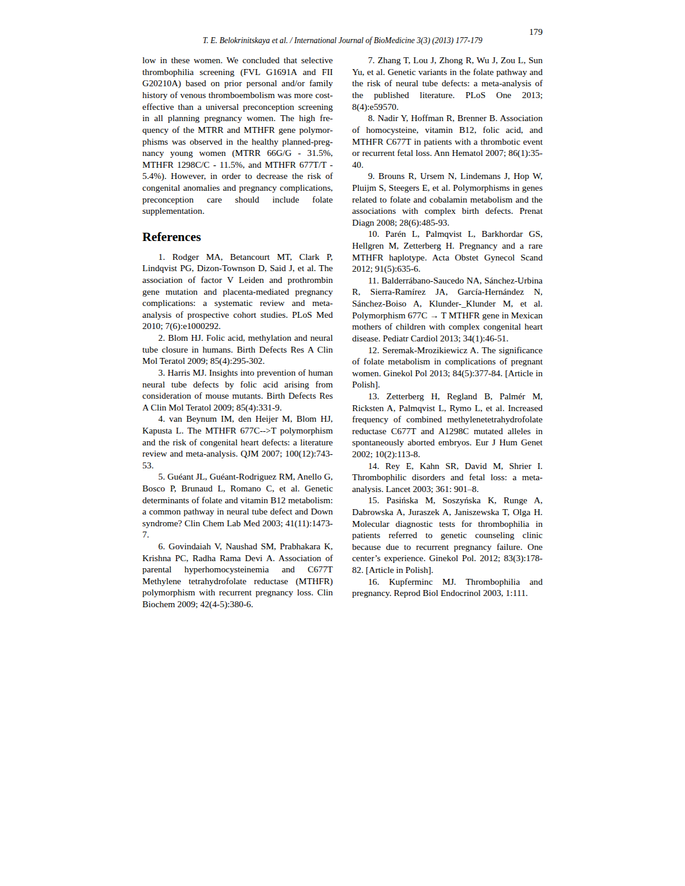T. E. Belokrinitskaya et al. / International Journal of BioMedicine 3(3) (2013) 177-179 179
low in these women. We concluded that selective thrombophilia screening (FVL G1691A and FII G20210A) based on prior personal and/or family history of venous thromboembolism was more cost-effective than a universal preconception screening in all planning pregnancy women. The high frequency of the MTRR and MTHFR gene polymorphisms was observed in the healthy planned-pregnancy young women (MTRR 66G/G - 31.5%, MTHFR 1298C/C - 11.5%, and MTHFR 677T/T - 5.4%). However, in order to decrease the risk of congenital anomalies and pregnancy complications, preconception care should include folate supplementation.
References
1. Rodger MA, Betancourt MT, Clark P, Lindqvist PG, Dizon-Townson D, Said J, et al. The association of factor V Leiden and prothrombin gene mutation and placenta-mediated pregnancy complications: a systematic review and meta-analysis of prospective cohort studies. PLoS Med 2010; 7(6):e1000292.
2. Blom HJ. Folic acid, methylation and neural tube closure in humans. Birth Defects Res A Clin Mol Teratol 2009; 85(4):295-302.
3. Harris MJ. Insights into prevention of human neural tube defects by folic acid arising from consideration of mouse mutants. Birth Defects Res A Clin Mol Teratol 2009; 85(4):331-9.
4. van Beynum IM, den Heijer M, Blom HJ, Kapusta L. The MTHFR 677C-->T polymorphism and the risk of congenital heart defects: a literature review and meta-analysis. QJM 2007; 100(12):743-53.
5. Guéant JL, Guéant-Rodriguez RM, Anello G, Bosco P, Brunaud L, Romano C, et al. Genetic determinants of folate and vitamin B12 metabolism: a common pathway in neural tube defect and Down syndrome? Clin Chem Lab Med 2003; 41(11):1473-7.
6. Govindaiah V, Naushad SM, Prabhakara K, Krishna PC, Radha Rama Devi A. Association of parental hyperhomocysteinemia and C677T Methylene tetrahydrofolate reductase (MTHFR) polymorphism with recurrent pregnancy loss. Clin Biochem 2009; 42(4-5):380-6.
7. Zhang T, Lou J, Zhong R, Wu J, Zou L, Sun Yu, et al. Genetic variants in the folate pathway and the risk of neural tube defects: a meta-analysis of the published literature. PLoS One 2013; 8(4):e59570.
8. Nadir Y, Hoffman R, Brenner B. Association of homocysteine, vitamin B12, folic acid, and MTHFR C677T in patients with a thrombotic event or recurrent fetal loss. Ann Hematol 2007; 86(1):35-40.
9. Brouns R, Ursem N, Lindemans J, Hop W, Pluijm S, Steegers E, et al. Polymorphisms in genes related to folate and cobalamin metabolism and the associations with complex birth defects. Prenat Diagn 2008; 28(6):485-93.
10. Parén L, Palmqvist L, Barkhordar GS, Hellgren M, Zetterberg H. Pregnancy and a rare MTHFR haplotype. Acta Obstet Gynecol Scand 2012; 91(5):635-6.
11. Balderrábano-Saucedo NA, Sánchez-Urbina R, Sierra-Ramírez JA, García-Hernández N, Sánchez-Boiso A, Klunder-_Klunder M, et al. Polymorphism 677C → T MTHFR gene in Mexican mothers of children with complex congenital heart disease. Pediatr Cardiol 2013; 34(1):46-51.
12. Seremak-Mrozikiewicz A. The significance of folate metabolism in complications of pregnant women. Ginekol Pol 2013; 84(5):377-84. [Article in Polish].
13. Zetterberg H, Regland B, Palmér M, Ricksten A, Palmqvist L, Rymo L, et al. Increased frequency of combined methylenetetrahydrofolate reductase C677T and A1298C mutated alleles in spontaneously aborted embryos. Eur J Hum Genet 2002; 10(2):113-8.
14. Rey E, Kahn SR, David M, Shrier I. Thrombophilic disorders and fetal loss: a meta-analysis. Lancet 2003; 361: 901–8.
15. Pasińska M, Soszyńska K, Runge A, Dabrowska A, Juraszek A, Janiszewska T, Olga H. Molecular diagnostic tests for thrombophilia in patients referred to genetic counseling clinic because due to recurrent pregnancy failure. One center’s experience. Ginekol Pol. 2012; 83(3):178-82. [Article in Polish].
16. Kupferminc MJ. Thrombophilia and pregnancy. Reprod Biol Endocrinol 2003, 1:111.